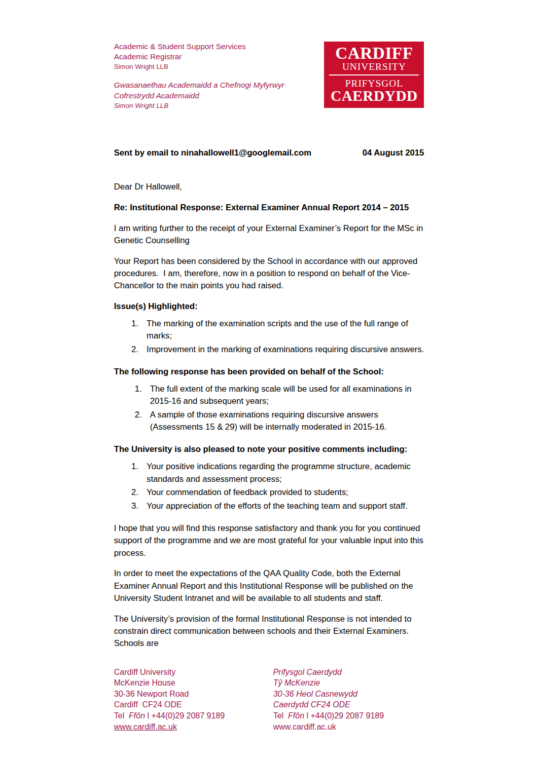Academic & Student Support Services
Academic Registrar
Simon Wright LLB
Gwasanaethau Academaidd a Chefnogi Myfyrwyr
Cofrestrydd Academaidd
Simon Wright LLB
CARDIFF
UNIVERSITY
PRIFYSGOL
CAERDYDD
Sent by email to ninahallowell1@googlemail.com 04 August 2015
Dear Dr Hallowell,
Re: Institutional Response: External Examiner Annual Report 2014 – 2015
I am writing further to the receipt of your External Examiner’s Report for the MSc in Genetic Counselling
Your Report has been considered by the School in accordance with our approved procedures. I am, therefore, now in a position to respond on behalf of the Vice-Chancellor to the main points you had raised.
Issue(s) Highlighted:
The marking of the examination scripts and the use of the full range of marks;
Improvement in the marking of examinations requiring discursive answers.
The following response has been provided on behalf of the School:
The full extent of the marking scale will be used for all examinations in 2015-16 and subsequent years;
A sample of those examinations requiring discursive answers (Assessments 15 & 29) will be internally moderated in 2015-16.
The University is also pleased to note your positive comments including:
Your positive indications regarding the programme structure, academic standards and assessment process;
Your commendation of feedback provided to students;
Your appreciation of the efforts of the teaching team and support staff.
I hope that you will find this response satisfactory and thank you for you continued support of the programme and we are most grateful for your valuable input into this process.
In order to meet the expectations of the QAA Quality Code, both the External Examiner Annual Report and this Institutional Response will be published on the University Student Intranet and will be available to all students and staff.
The University’s provision of the formal Institutional Response is not intended to constrain direct communication between schools and their External Examiners. Schools are
Cardiff University
McKenzie House
30-36 Newport Road
Cardiff CF24 ODE
Tel Ffôn l +44(0)29 2087 9189
www.cardiff.ac.uk
Prifysgol Caerdydd
Tŷ McKenzie
30-36 Heol Casnewydd
Caerdydd CF24 ODE
Tel Ffôn l +44(0)29 2087 9189
www.cardiff.ac.uk